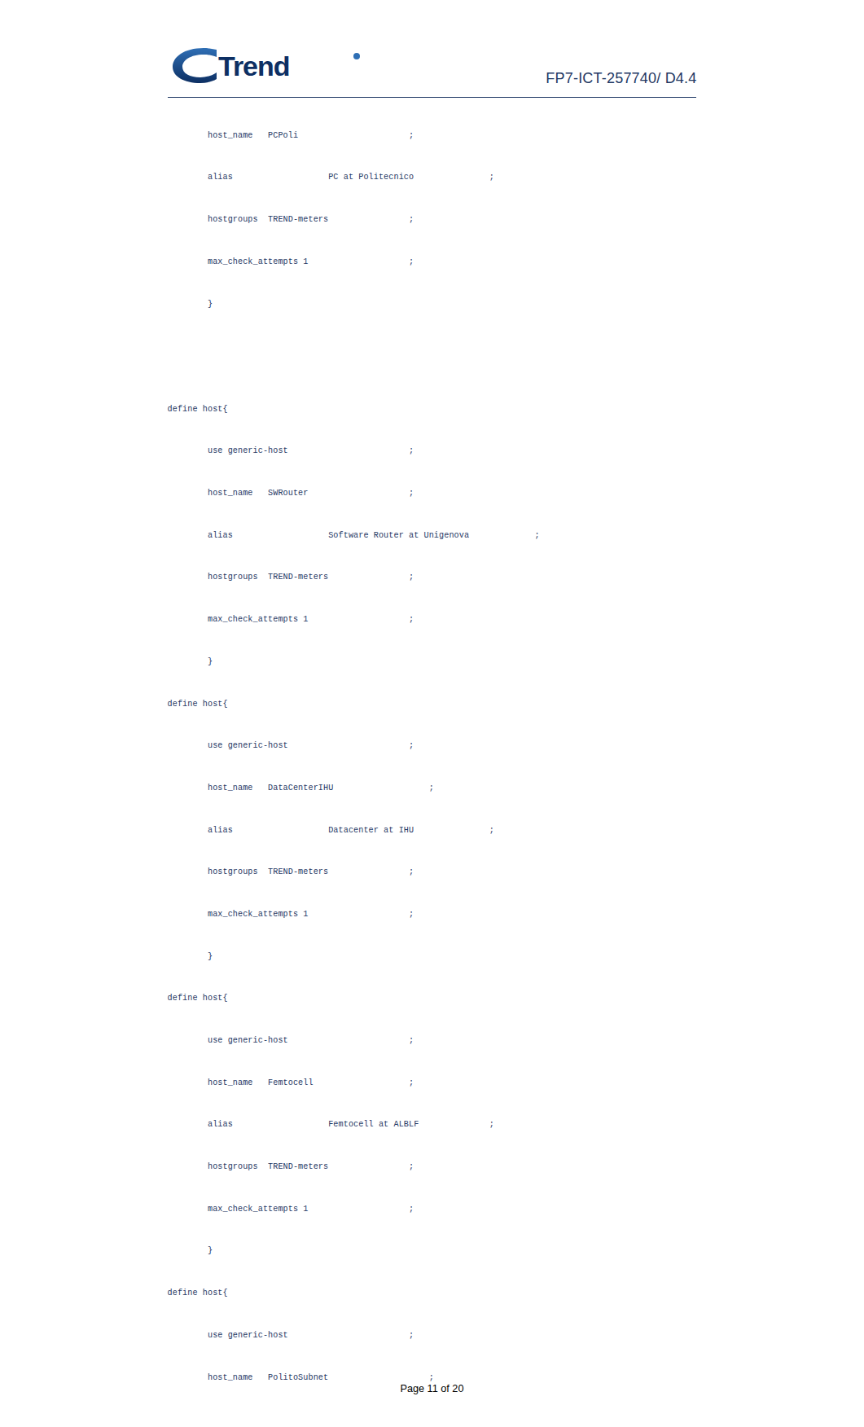Trend
FP7-ICT-257740/ D4.4
host_name PCPoli ; alias PC at Politecnico ; hostgroups TREND-meters ; max_check_attempts 1 ; } define host{ use generic-host ; host_name SWRouter ; alias Software Router at Unigenova ; hostgroups TREND-meters ; max_check_attempts 1 ; } define host{ use generic-host ; host_name DataCenterIHU ; alias Datacenter at IHU ; hostgroups TREND-meters ; max_check_attempts 1 ; } define host{ use generic-host ; host_name Femtocell ; alias Femtocell at ALBLF ; hostgroups TREND-meters ; max_check_attempts 1 ; } define host{ use generic-host ; host_name PolitoSubnet ;
Page 11 of 20